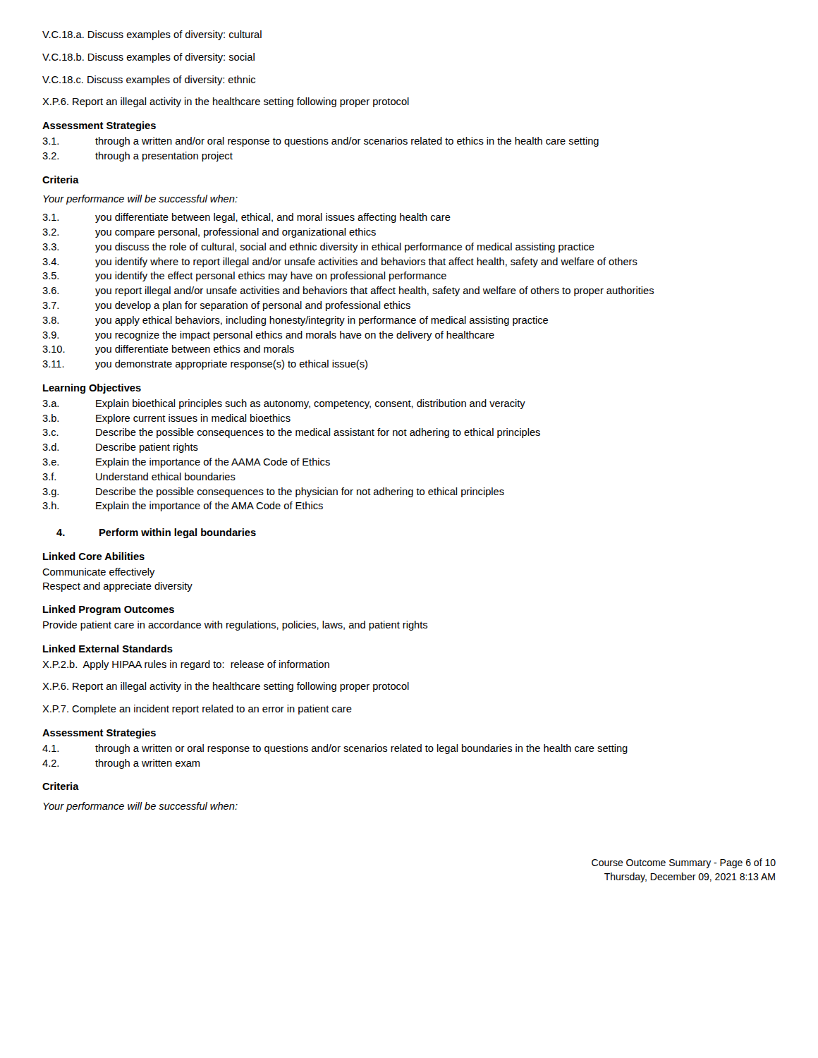V.C.18.a. Discuss examples of diversity: cultural
V.C.18.b. Discuss examples of diversity: social
V.C.18.c. Discuss examples of diversity: ethnic
X.P.6. Report an illegal activity in the healthcare setting following proper protocol
Assessment Strategies
3.1. through a written and/or oral response to questions and/or scenarios related to ethics in the health care setting
3.2. through a presentation project
Criteria
Your performance will be successful when:
3.1. you differentiate between legal, ethical, and moral issues affecting health care
3.2. you compare personal, professional and organizational ethics
3.3. you discuss the role of cultural, social and ethnic diversity in ethical performance of medical assisting practice
3.4. you identify where to report illegal and/or unsafe activities and behaviors that affect health, safety and welfare of others
3.5. you identify the effect personal ethics may have on professional performance
3.6. you report illegal and/or unsafe activities and behaviors that affect health, safety and welfare of others to proper authorities
3.7. you develop a plan for separation of personal and professional ethics
3.8. you apply ethical behaviors, including honesty/integrity in performance of medical assisting practice
3.9. you recognize the impact personal ethics and morals have on the delivery of healthcare
3.10. you differentiate between ethics and morals
3.11. you demonstrate appropriate response(s) to ethical issue(s)
Learning Objectives
3.a. Explain bioethical principles such as autonomy, competency, consent, distribution and veracity
3.b. Explore current issues in medical bioethics
3.c. Describe the possible consequences to the medical assistant for not adhering to ethical principles
3.d. Describe patient rights
3.e. Explain the importance of the AAMA Code of Ethics
3.f. Understand ethical boundaries
3.g. Describe the possible consequences to the physician for not adhering to ethical principles
3.h. Explain the importance of the AMA Code of Ethics
4. Perform within legal boundaries
Linked Core Abilities
Communicate effectively
Respect and appreciate diversity
Linked Program Outcomes
Provide patient care in accordance with regulations, policies, laws, and patient rights
Linked External Standards
X.P.2.b. Apply HIPAA rules in regard to: release of information
X.P.6. Report an illegal activity in the healthcare setting following proper protocol
X.P.7. Complete an incident report related to an error in patient care
Assessment Strategies
4.1. through a written or oral response to questions and/or scenarios related to legal boundaries in the health care setting
4.2. through a written exam
Criteria
Your performance will be successful when:
Course Outcome Summary - Page 6 of 10
Thursday, December 09, 2021 8:13 AM